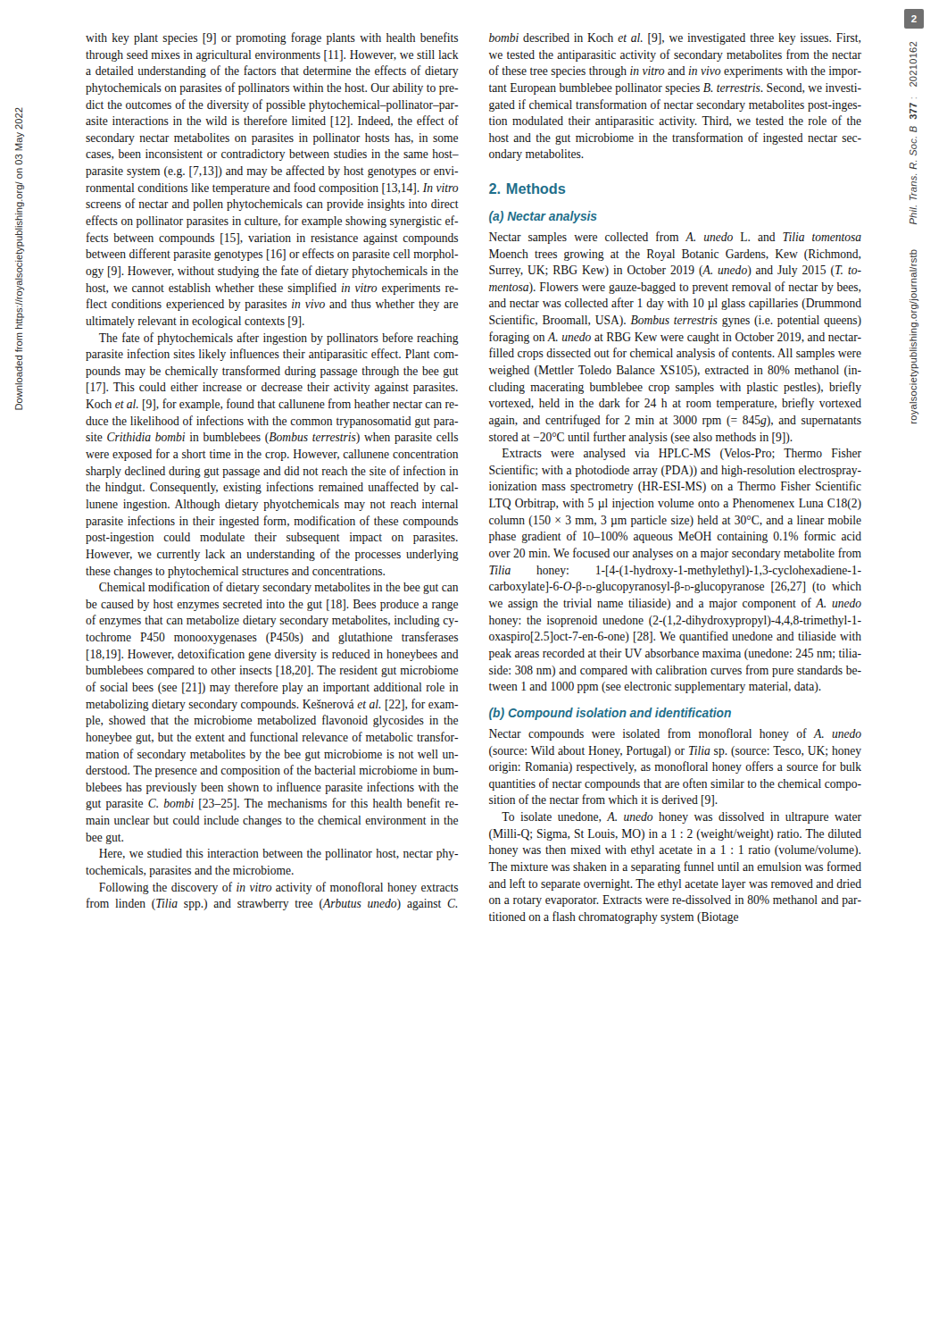Downloaded from https://royalsocietypublishing.org/ on 03 May 2022
2
royalsocietypublishing.org/journal/rstb Phil. Trans. R. Soc. B 377 : 20210162
with key plant species [9] or promoting forage plants with health benefits through seed mixes in agricultural environments [11]. However, we still lack a detailed understanding of the factors that determine the effects of dietary phytochemicals on parasites of pollinators within the host. Our ability to predict the outcomes of the diversity of possible phytochemical–pollinator–parasite interactions in the wild is therefore limited [12]. Indeed, the effect of secondary nectar metabolites on parasites in pollinator hosts has, in some cases, been inconsistent or contradictory between studies in the same host–parasite system (e.g. [7,13]) and may be affected by host genotypes or environmental conditions like temperature and food composition [13,14]. In vitro screens of nectar and pollen phytochemicals can provide insights into direct effects on pollinator parasites in culture, for example showing synergistic effects between compounds [15], variation in resistance against compounds between different parasite genotypes [16] or effects on parasite cell morphology [9]. However, without studying the fate of dietary phytochemicals in the host, we cannot establish whether these simplified in vitro experiments reflect conditions experienced by parasites in vivo and thus whether they are ultimately relevant in ecological contexts [9].
The fate of phytochemicals after ingestion by pollinators before reaching parasite infection sites likely influences their antiparasitic effect. Plant compounds may be chemically transformed during passage through the bee gut [17]. This could either increase or decrease their activity against parasites. Koch et al. [9], for example, found that callunene from heather nectar can reduce the likelihood of infections with the common trypanosomatid gut parasite Crithidia bombi in bumblebees (Bombus terrestris) when parasite cells were exposed for a short time in the crop. However, callunene concentration sharply declined during gut passage and did not reach the site of infection in the hindgut. Consequently, existing infections remained unaffected by callunene ingestion. Although dietary phyotchemicals may not reach internal parasite infections in their ingested form, modification of these compounds post-ingestion could modulate their subsequent impact on parasites. However, we currently lack an understanding of the processes underlying these changes to phytochemical structures and concentrations.
Chemical modification of dietary secondary metabolites in the bee gut can be caused by host enzymes secreted into the gut [18]. Bees produce a range of enzymes that can metabolize dietary secondary metabolites, including cytochrome P450 monooxygenases (P450s) and glutathione transferases [18,19]. However, detoxification gene diversity is reduced in honeybees and bumblebees compared to other insects [18,20]. The resident gut microbiome of social bees (see [21]) may therefore play an important additional role in metabolizing dietary secondary compounds. Kešnerová et al. [22], for example, showed that the microbiome metabolized flavonoid glycosides in the honeybee gut, but the extent and functional relevance of metabolic transformation of secondary metabolites by the bee gut microbiome is not well understood. The presence and composition of the bacterial microbiome in bumblebees has previously been shown to influence parasite infections with the gut parasite C. bombi [23–25]. The mechanisms for this health benefit remain unclear but could include changes to the chemical environment in the bee gut.
Here, we studied this interaction between the pollinator host, nectar phytochemicals, parasites and the microbiome.
Following the discovery of in vitro activity of monofloral honey extracts from linden (Tilia spp.) and strawberry tree (Arbutus unedo) against C. bombi described in Koch et al. [9], we investigated three key issues. First, we tested the antiparasitic activity of secondary metabolites from the nectar of these tree species through in vitro and in vivo experiments with the important European bumblebee pollinator species B. terrestris. Second, we investigated if chemical transformation of nectar secondary metabolites post-ingestion modulated their antiparasitic activity. Third, we tested the role of the host and the gut microbiome in the transformation of ingested nectar secondary metabolites.
2. Methods
(a) Nectar analysis
Nectar samples were collected from A. unedo L. and Tilia tomentosa Moench trees growing at the Royal Botanic Gardens, Kew (Richmond, Surrey, UK; RBG Kew) in October 2019 (A. unedo) and July 2015 (T. tomentosa). Flowers were gauze-bagged to prevent removal of nectar by bees, and nectar was collected after 1 day with 10 µl glass capillaries (Drummond Scientific, Broomall, USA). Bombus terrestris gynes (i.e. potential queens) foraging on A. unedo at RBG Kew were caught in October 2019, and nectar-filled crops dissected out for chemical analysis of contents. All samples were weighed (Mettler Toledo Balance XS105), extracted in 80% methanol (including macerating bumblebee crop samples with plastic pestles), briefly vortexed, held in the dark for 24 h at room temperature, briefly vortexed again, and centrifuged for 2 min at 3000 rpm (= 845g), and supernatants stored at −20°C until further analysis (see also methods in [9]).
Extracts were analysed via HPLC-MS (Velos-Pro; Thermo Fisher Scientific; with a photodiode array (PDA)) and high-resolution electrospray-ionization mass spectrometry (HR-ESI-MS) on a Thermo Fisher Scientific LTQ Orbitrap, with 5 µl injection volume onto a Phenomenex Luna C18(2) column (150 × 3 mm, 3 µm particle size) held at 30°C, and a linear mobile phase gradient of 10–100% aqueous MeOH containing 0.1% formic acid over 20 min. We focused our analyses on a major secondary metabolite from Tilia honey: 1-[4-(1-hydroxy-1-methylethyl)-1,3-cyclohexadiene-1-carboxylate]-6-O-β-d-glucopyranosyl-β-d-glucopyranose [26,27] (to which we assign the trivial name tiliaside) and a major component of A. unedo honey: the isoprenoid unedone (2-(1,2-dihydroxypropyl)-4,4,8-trimethyl-1-oxaspiro[2.5]oct-7-en-6-one) [28]. We quantified unedone and tiliaside with peak areas recorded at their UV absorbance maxima (unedone: 245 nm; tiliaside: 308 nm) and compared with calibration curves from pure standards between 1 and 1000 ppm (see electronic supplementary material, data).
(b) Compound isolation and identification
Nectar compounds were isolated from monofloral honey of A. unedo (source: Wild about Honey, Portugal) or Tilia sp. (source: Tesco, UK; honey origin: Romania) respectively, as monofloral honey offers a source for bulk quantities of nectar compounds that are often similar to the chemical composition of the nectar from which it is derived [9].
To isolate unedone, A. unedo honey was dissolved in ultrapure water (Milli-Q; Sigma, St Louis, MO) in a 1 : 2 (weight/weight) ratio. The diluted honey was then mixed with ethyl acetate in a 1 : 1 ratio (volume/volume). The mixture was shaken in a separating funnel until an emulsion was formed and left to separate overnight. The ethyl acetate layer was removed and dried on a rotary evaporator. Extracts were re-dissolved in 80% methanol and partitioned on a flash chromatography system (Biotage